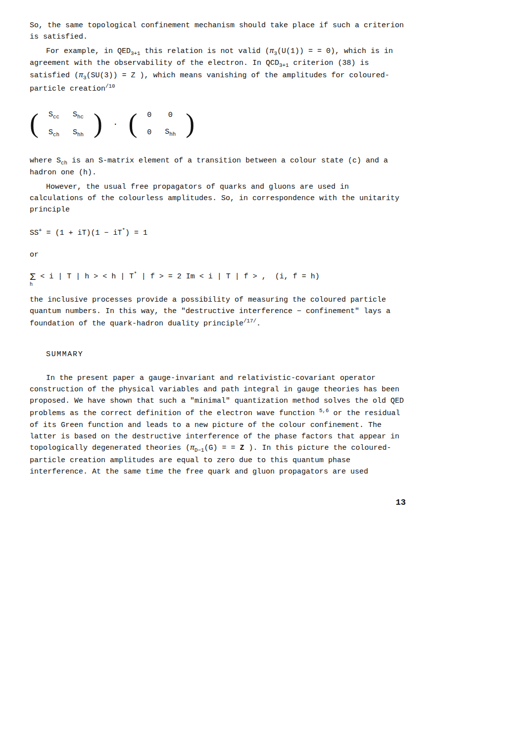So, the same topological confinement mechanism should take place if such a criterion is satisfied.
For example, in QED3+1 this relation is not valid (π3(U(1)) = = 0), which is in agreement with the observability of the electron. In QCD3+1 criterion (38) is satisfied (π3(SU(3)) = Z ), which means vanishing of the amplitudes for coloured-particle creation/10
| S cc | S hc |
| S ch | S hh |
·
| 0 | 0 |
| 0 | S hh |
where Sch is an S-matrix element of a transition between a colour state (c) and a hadron one (h).
However, the usual free propagators of quarks and gluons are used in calculations of the colourless amplitudes. So, in correspondence with the unitarity principle
SS+ = (1 + iT)(1 − iT*) = 1
or
Σh < i | T | h > < h | T* | f > = 2 Im < i | T | f > , (i, f = h)
the inclusive processes provide a possibility of measuring the coloured particle quantum numbers. In this way, the "destructive interference − confinement" lays a foundation of the quark-hadron duality principle/17/.
SUMMARY
In the present paper a gauge-invariant and relativistic-covariant operator construction of the physical variables and path integral in gauge theories has been proposed. We have shown that such a "minimal" quantization method solves the old QED problems as the correct definition of the electron wave function 5,6 or the residual of its Green function and leads to a new picture of the colour confinement. The latter is based on the destructive interference of the phase factors that appear in topologically degenerated theories (πD−1(G) = = Z ). In this picture the coloured-particle creation amplitudes are equal to zero due to this quantum phase interference. At the same time the free quark and gluon propagators are used
13